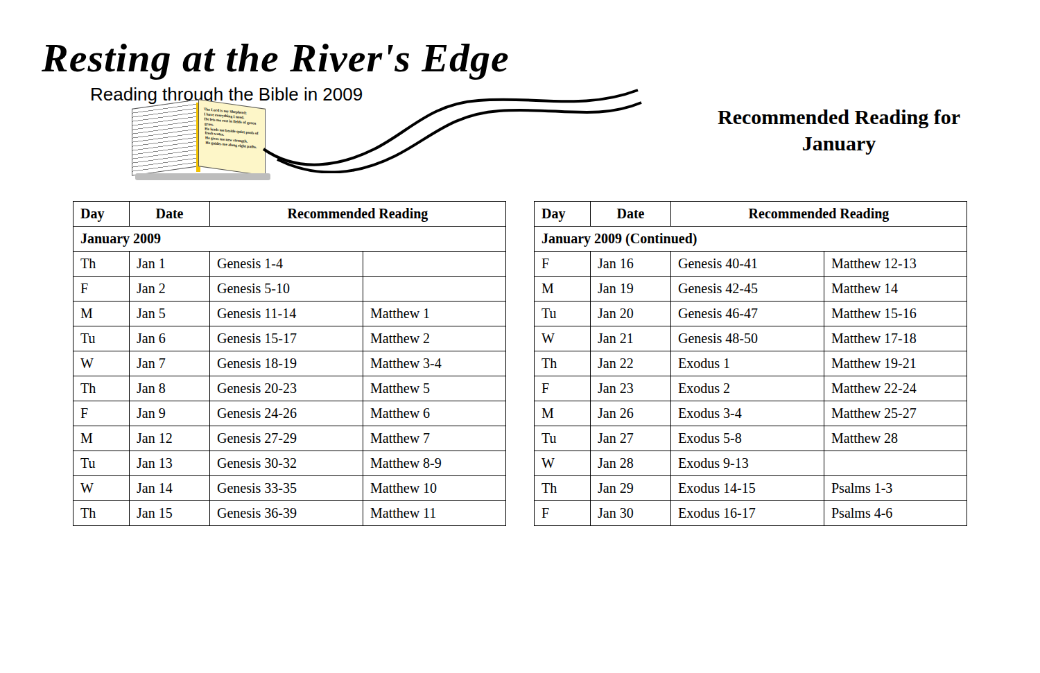Resting at the River's Edge
Reading through the Bible in 2009
The Lord is my Shepherd;
I have everything I need.
He lets me rest in fields of green grass.
He leads me beside quiet pools of fresh water.
He gives me new strength.
He guides me along right paths.
Recommended Reading for
January
| Day | Date | Recommended Reading |
| --- | --- | --- |
| January 2009 |
| Th | Jan 1 | Genesis 1-4 | |
| F | Jan 2 | Genesis 5-10 | |
| M | Jan 5 | Genesis 11-14 | Matthew 1 |
| Tu | Jan 6 | Genesis 15-17 | Matthew 2 |
| W | Jan 7 | Genesis 18-19 | Matthew 3-4 |
| Th | Jan 8 | Genesis 20-23 | Matthew 5 |
| F | Jan 9 | Genesis 24-26 | Matthew 6 |
| M | Jan 12 | Genesis 27-29 | Matthew 7 |
| Tu | Jan 13 | Genesis 30-32 | Matthew 8-9 |
| W | Jan 14 | Genesis 33-35 | Matthew 10 |
| Th | Jan 15 | Genesis 36-39 | Matthew 11 |
| Day | Date | Recommended Reading |
| --- | --- | --- |
| January 2009 (Continued) |
| F | Jan 16 | Genesis 40-41 | Matthew 12-13 |
| M | Jan 19 | Genesis 42-45 | Matthew 14 |
| Tu | Jan 20 | Genesis 46-47 | Matthew 15-16 |
| W | Jan 21 | Genesis 48-50 | Matthew 17-18 |
| Th | Jan 22 | Exodus 1 | Matthew 19-21 |
| F | Jan 23 | Exodus 2 | Matthew 22-24 |
| M | Jan 26 | Exodus 3-4 | Matthew 25-27 |
| Tu | Jan 27 | Exodus 5-8 | Matthew 28 |
| W | Jan 28 | Exodus 9-13 | |
| Th | Jan 29 | Exodus 14-15 | Psalms 1-3 |
| F | Jan 30 | Exodus 16-17 | Psalms 4-6 |